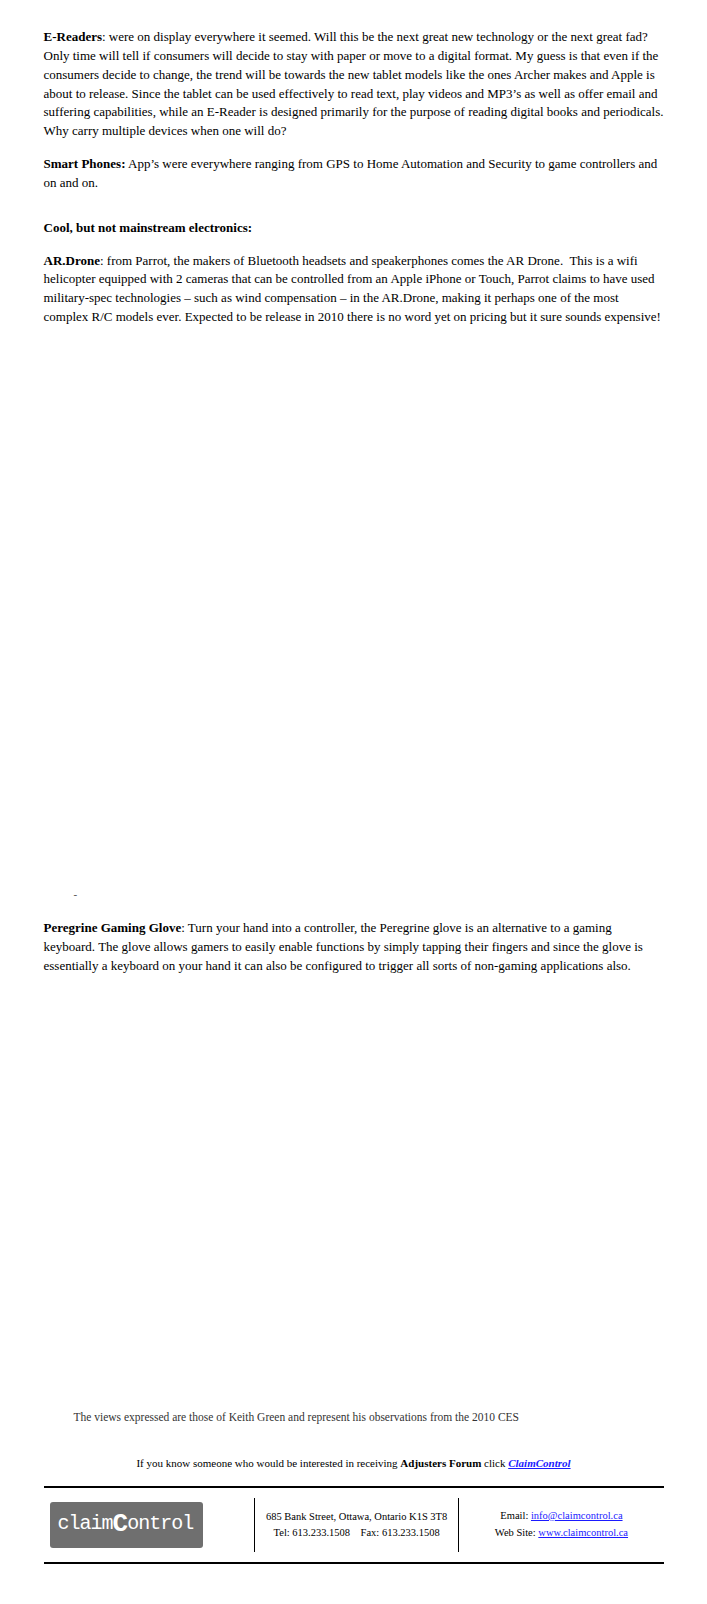E-Readers: were on display everywhere it seemed. Will this be the next great new technology or the next great fad? Only time will tell if consumers will decide to stay with paper or move to a digital format. My guess is that even if the consumers decide to change, the trend will be towards the new tablet models like the ones Archer makes and Apple is about to release. Since the tablet can be used effectively to read text, play videos and MP3’s as well as offer email and suffering capabilities, while an E-Reader is designed primarily for the purpose of reading digital books and periodicals. Why carry multiple devices when one will do?
Smart Phones: App’s were everywhere ranging from GPS to Home Automation and Security to game controllers and on and on.
Cool, but not mainstream electronics:
AR.Drone: from Parrot, the makers of Bluetooth headsets and speakerphones comes the AR Drone. This is a wifi helicopter equipped with 2 cameras that can be controlled from an Apple iPhone or Touch, Parrot claims to have used military-spec technologies – such as wind compensation – in the AR.Drone, making it perhaps one of the most complex R/C models ever. Expected to be release in 2010 there is no word yet on pricing but it sure sounds expensive!
-
Peregrine Gaming Glove: Turn your hand into a controller, the Peregrine glove is an alternative to a gaming keyboard. The glove allows gamers to easily enable functions by simply tapping their fingers and since the glove is essentially a keyboard on your hand it can also be configured to trigger all sorts of non-gaming applications also.
The views expressed are those of Keith Green and represent his observations from the 2010 CES
If you know someone who would be interested in receiving Adjusters Forum click ClaimControl
| claim C ontrol | 685 Bank Street, Ottawa, Ontario K1S 3T8 Tel: 613.233.1508 Fax: 613.233.1508 | Email: info@claimcontrol.ca Web Site: www.claimcontrol.ca |